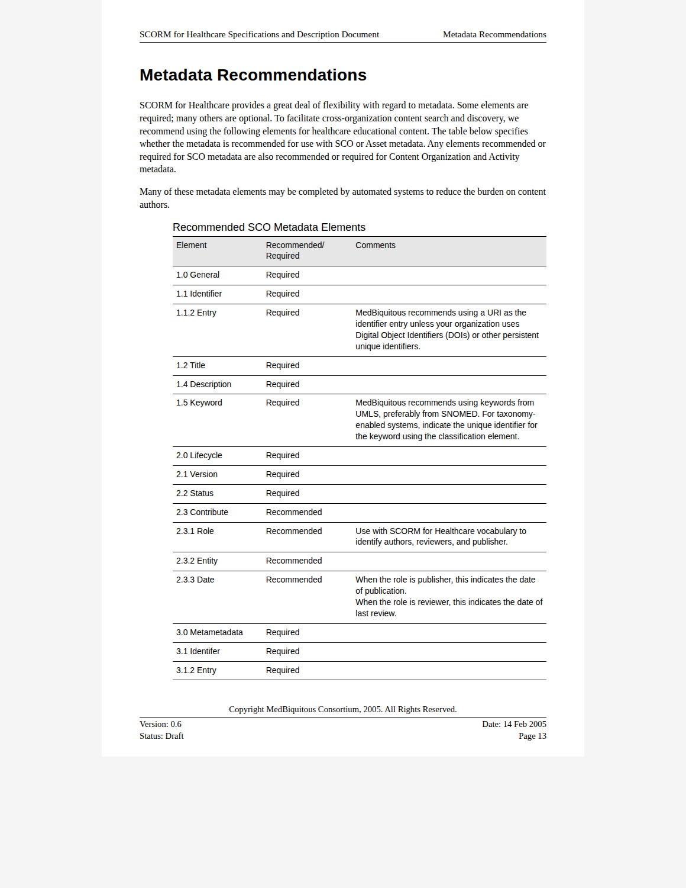SCORM for Healthcare Specifications and Description Document
Metadata Recommendations
Metadata Recommendations
SCORM for Healthcare provides a great deal of flexibility with regard to metadata. Some elements are required; many others are optional. To facilitate cross-organization content search and discovery, we recommend using the following elements for healthcare educational content. The table below specifies whether the metadata is recommended for use with SCO or Asset metadata. Any elements recommended or required for SCO metadata are also recommended or required for Content Organization and Activity metadata.
Many of these metadata elements may be completed by automated systems to reduce the burden on content authors.
Recommended SCO Metadata Elements
| Element | Recommended/ Required | Comments |
| --- | --- | --- |
| 1.0 General | Required | |
| 1.1 Identifier | Required | |
| 1.1.2 Entry | Required | MedBiquitous recommends using a URI as the identifier entry unless your organization uses Digital Object Identifiers (DOIs) or other persistent unique identifiers. |
| 1.2 Title | Required | |
| 1.4 Description | Required | |
| 1.5 Keyword | Required | MedBiquitous recommends using keywords from UMLS, preferably from SNOMED. For taxonomy-enabled systems, indicate the unique identifier for the keyword using the classification element. |
| 2.0 Lifecycle | Required | |
| 2.1 Version | Required | |
| 2.2 Status | Required | |
| 2.3 Contribute | Recommended | |
| 2.3.1 Role | Recommended | Use with SCORM for Healthcare vocabulary to identify authors, reviewers, and publisher. |
| 2.3.2 Entity | Recommended | |
| 2.3.3 Date | Recommended | When the role is publisher, this indicates the date of publication. When the role is reviewer, this indicates the date of last review. |
| 3.0 Metametadata | Required | |
| 3.1 Identifer | Required | |
| 3.1.2 Entry | Required | |
Copyright MedBiquitous Consortium, 2005. All Rights Reserved.
Version: 0.6 Status: Draft
Date: 14 Feb 2005 Page 13